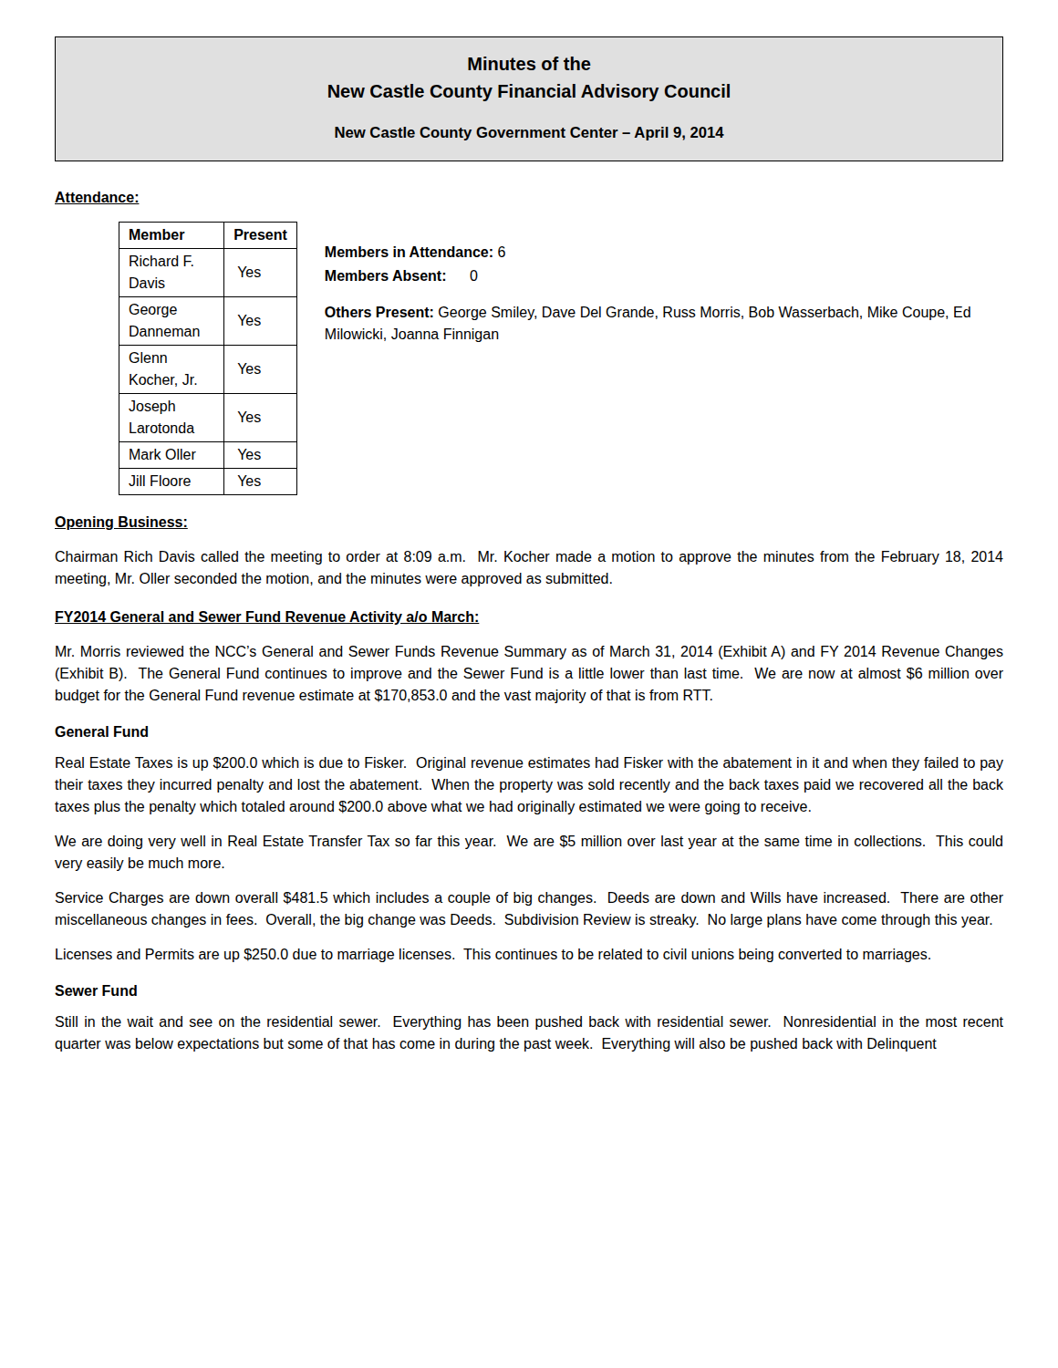Minutes of the
New Castle County Financial Advisory Council
New Castle County Government Center – April 9, 2014
Attendance:
| Member | Present |
| --- | --- |
| Richard F. Davis | Yes |
| George Danneman | Yes |
| Glenn Kocher, Jr. | Yes |
| Joseph Larotonda | Yes |
| Mark Oller | Yes |
| Jill Floore | Yes |
Members in Attendance: 6
Members Absent: 0
Others Present: George Smiley, Dave Del Grande, Russ Morris, Bob Wasserbach, Mike Coupe, Ed Milowicki, Joanna Finnigan
Opening Business:
Chairman Rich Davis called the meeting to order at 8:09 a.m. Mr. Kocher made a motion to approve the minutes from the February 18, 2014 meeting, Mr. Oller seconded the motion, and the minutes were approved as submitted.
FY2014 General and Sewer Fund Revenue Activity a/o March:
Mr. Morris reviewed the NCC’s General and Sewer Funds Revenue Summary as of March 31, 2014 (Exhibit A) and FY 2014 Revenue Changes (Exhibit B). The General Fund continues to improve and the Sewer Fund is a little lower than last time. We are now at almost $6 million over budget for the General Fund revenue estimate at $170,853.0 and the vast majority of that is from RTT.
General Fund
Real Estate Taxes is up $200.0 which is due to Fisker. Original revenue estimates had Fisker with the abatement in it and when they failed to pay their taxes they incurred penalty and lost the abatement. When the property was sold recently and the back taxes paid we recovered all the back taxes plus the penalty which totaled around $200.0 above what we had originally estimated we were going to receive.
We are doing very well in Real Estate Transfer Tax so far this year. We are $5 million over last year at the same time in collections. This could very easily be much more.
Service Charges are down overall $481.5 which includes a couple of big changes. Deeds are down and Wills have increased. There are other miscellaneous changes in fees. Overall, the big change was Deeds. Subdivision Review is streaky. No large plans have come through this year.
Licenses and Permits are up $250.0 due to marriage licenses. This continues to be related to civil unions being converted to marriages.
Sewer Fund
Still in the wait and see on the residential sewer. Everything has been pushed back with residential sewer. Nonresidential in the most recent quarter was below expectations but some of that has come in during the past week. Everything will also be pushed back with Delinquent